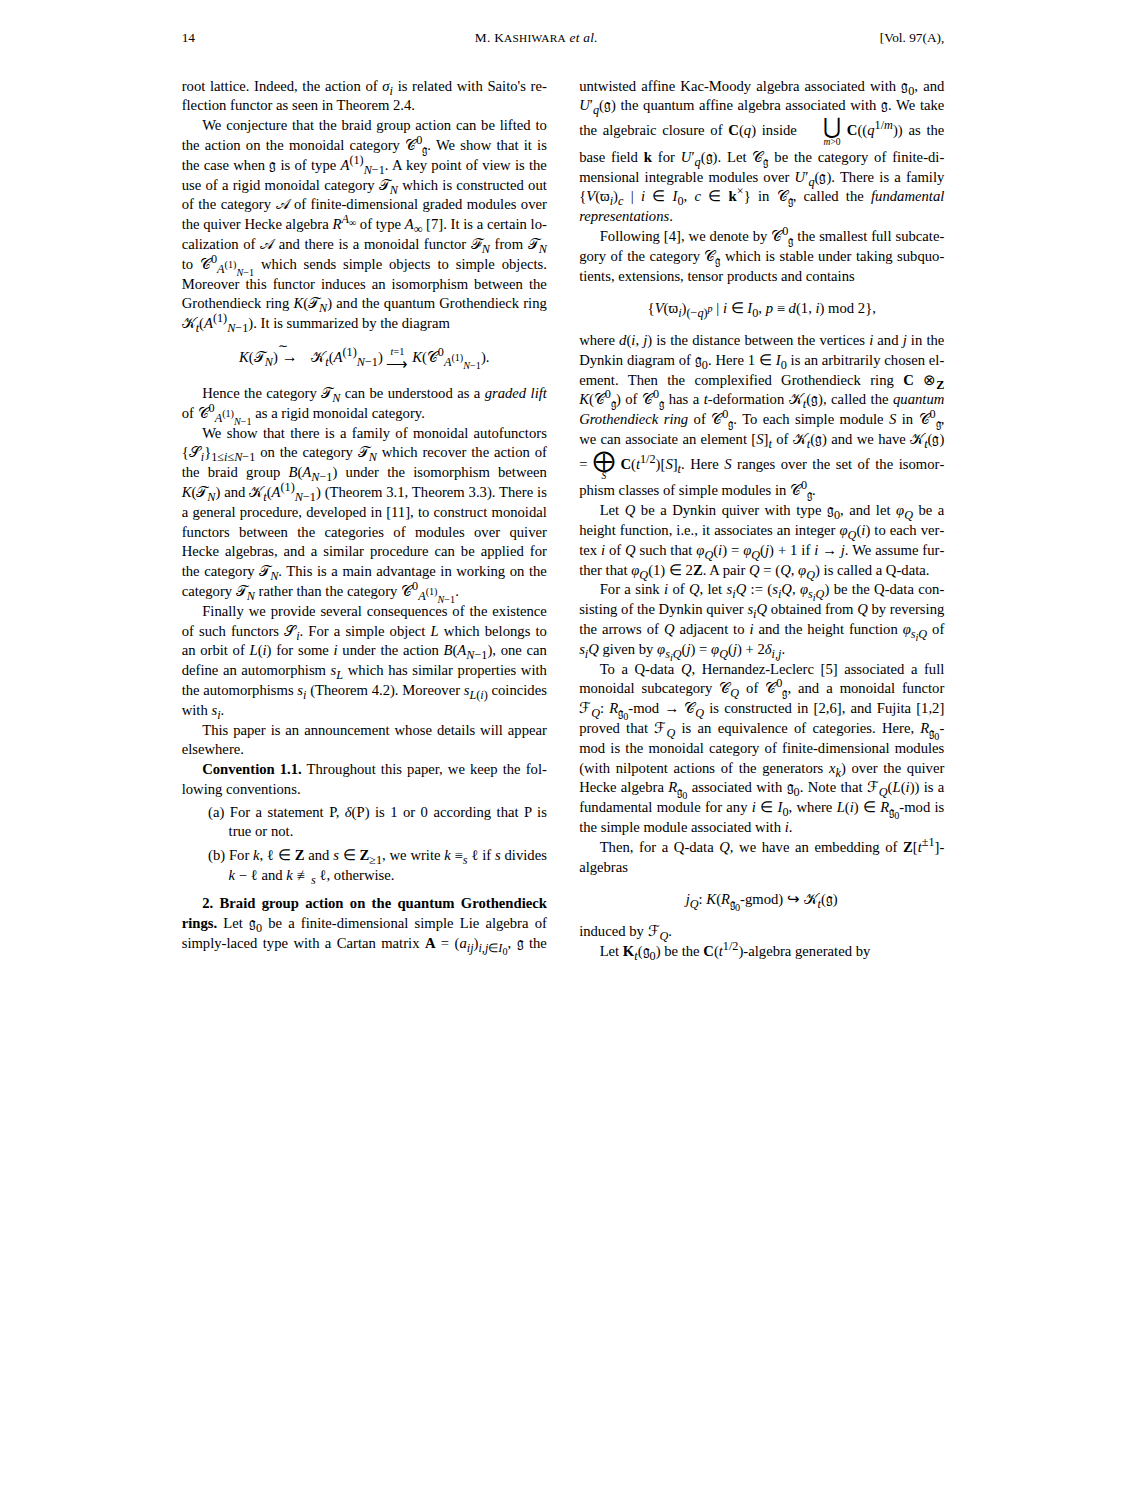14
M. KASHIWARA et al.
[Vol. 97(A),
root lattice. Indeed, the action of σi is related with Saito's reflection functor as seen in Theorem 2.4.
We conjecture that the braid group action can be lifted to the action on the monoidal category 𝒞0𝔤. We show that it is the case when 𝔤 is of type A(1)N−1. A key point of view is the use of a rigid monoidal category 𝒯N which is constructed out of the category 𝒜 of finite-dimensional graded modules over the quiver Hecke algebra RA∞ of type A∞ [7]. It is a certain localization of 𝒜 and there is a monoidal functor ℱN from 𝒯N to 𝒞0A(1)N−1 which sends simple objects to simple objects. Moreover this functor induces an isomorphism between the Grothendieck ring K(𝒯N) and the quantum Grothendieck ring 𝒦t(A(1)N−1). It is summarized by the diagram
K(𝒯N) →∼ 𝒦t(A(1)N−1) t=1⟶ K(𝒞0A(1)N−1).
Hence the category 𝒯N can be understood as a graded lift of 𝒞0A(1)N−1 as a rigid monoidal category.
We show that there is a family of monoidal autofunctors {𝒮i}1≤i≤N−1 on the category 𝒯N which recover the action of the braid group B(AN−1) under the isomorphism between K(𝒯N) and 𝒦t(A(1)N−1) (Theorem 3.1, Theorem 3.3). There is a general procedure, developed in [11], to construct monoidal functors between the categories of modules over quiver Hecke algebras, and a similar procedure can be applied for the category 𝒯N. This is a main advantage in working on the category 𝒯N rather than the category 𝒞0A(1)N−1.
Finally we provide several consequences of the existence of such functors 𝒮i. For a simple object L which belongs to an orbit of L(i) for some i under the action B(AN−1), one can define an automorphism sL which has similar properties with the automorphisms si (Theorem 4.2). Moreover sL(i) coincides with si.
This paper is an announcement whose details will appear elsewhere.
Convention 1.1. Throughout this paper, we keep the following conventions.
(a) For a statement P, δ(P) is 1 or 0 according that P is true or not.
(b) For k, ℓ ∈ Z and s ∈ Z≥1, we write k ≡s ℓ if s divides k − ℓ and k ≢s ℓ, otherwise.
2. Braid group action on the quantum Grothendieck rings. Let 𝔤0 be a finite-dimensional simple Lie algebra of simply-laced type with a Cartan matrix A = (aij)i,j∈I0, 𝔤 the untwisted affine Kac-Moody algebra associated with 𝔤0, and U′q(𝔤) the quantum affine algebra associated with 𝔤. We take the algebraic closure of C(q) inside ⋃m>0 C((q1/m)) as the base field k for U′q(𝔤). Let 𝒞𝔤 be the category of finite-dimensional integrable modules over U′q(𝔤). There is a family {V(ϖi)c | i ∈ I0, c ∈ k×} in 𝒞𝔤, called the fundamental representations.
Following [4], we denote by 𝒞0𝔤 the smallest full subcategory of the category 𝒞𝔤 which is stable under taking subquotients, extensions, tensor products and contains
{V(ϖi)(−q)p | i ∈ I0, p ≡ d(1, i) mod 2},
where d(i, j) is the distance between the vertices i and j in the Dynkin diagram of 𝔤0. Here 1 ∈ I0 is an arbitrarily chosen element. Then the complexified Grothendieck ring C ⊗Z K(𝒞0𝔤) of 𝒞0𝔤 has a t-deformation 𝒦t(𝔤), called the quantum Grothendieck ring of 𝒞0𝔤. To each simple module S in 𝒞0𝔤, we can associate an element [S]t of 𝒦t(𝔤) and we have 𝒦t(𝔤) = ⨁S C(t1/2)[S]t. Here S ranges over the set of the isomorphism classes of simple modules in 𝒞0𝔤.
Let Q be a Dynkin quiver with type 𝔤0, and let φQ be a height function, i.e., it associates an integer φQ(i) to each vertex i of Q such that φQ(i) = φQ(j) + 1 if i → j. We assume further that φQ(1) ∈ 2Z. A pair Q = (Q, φQ) is called a Q-data.
For a sink i of Q, let siQ := (siQ, φsiQ) be the Q-data consisting of the Dynkin quiver siQ obtained from Q by reversing the arrows of Q adjacent to i and the height function φsiQ of siQ given by φsiQ(j) = φQ(j) + 2δi,j.
To a Q-data Q, Hernandez-Leclerc [5] associated a full monoidal subcategory 𝒞Q of 𝒞0𝔤, and a monoidal functor ℱQ: R𝔤0-mod → 𝒞Q is constructed in [2,6], and Fujita [1,2] proved that ℱQ is an equivalence of categories. Here, R𝔤0-mod is the monoidal category of finite-dimensional modules (with nilpotent actions of the generators xk) over the quiver Hecke algebra R𝔤0 associated with 𝔤0. Note that ℱQ(L(i)) is a fundamental module for any i ∈ I0, where L(i) ∈ R𝔤0-mod is the simple module associated with i.
Then, for a Q-data Q, we have an embedding of Z[t±1]-algebras
jQ: K(R𝔤0-gmod) ↪ 𝒦t(𝔤)
induced by ℱQ.
Let Kt(𝔤0) be the C(t1/2)-algebra generated by